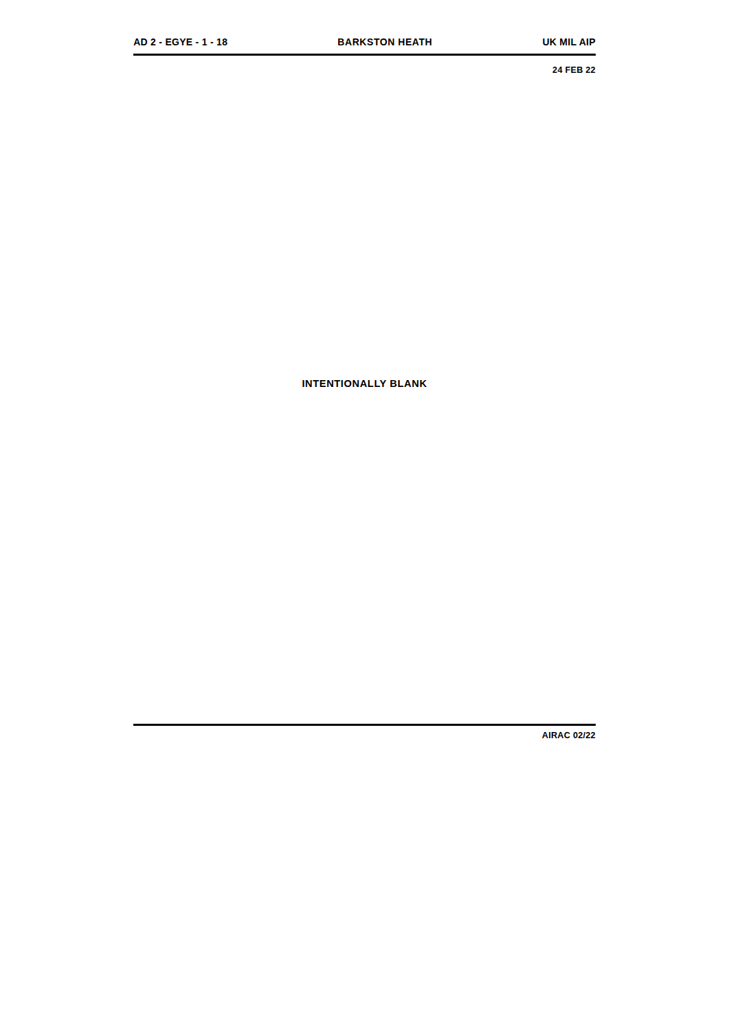AD 2 - EGYE - 1 - 18 BARKSTON HEATH UK MIL AIP
24 FEB 22
INTENTIONALLY BLANK
AIRAC 02/22